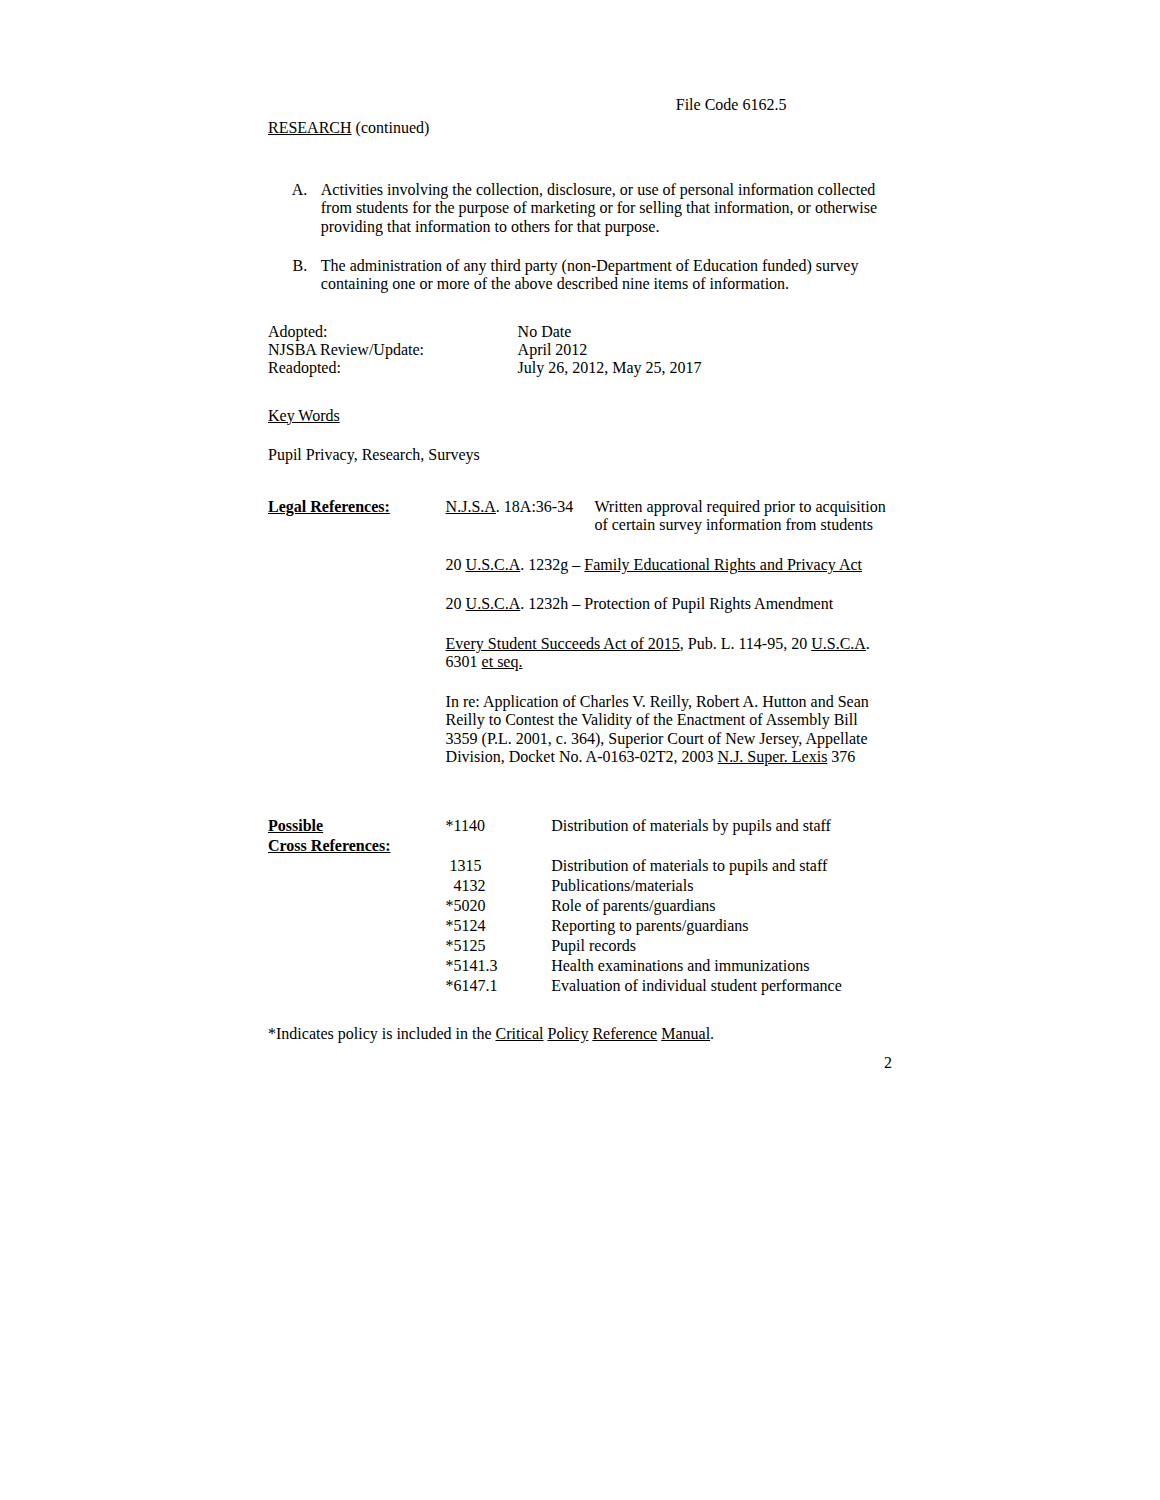File Code 6162.5
RESEARCH (continued)
Activities involving the collection, disclosure, or use of personal information collected from students for the purpose of marketing or for selling that information, or otherwise providing that information to others for that purpose.
The administration of any third party (non-Department of Education funded) survey containing one or more of the above described nine items of information.
| Adopted: | No Date |
| NJSBA Review/Update: | April 2012 |
| Readopted: | July 26, 2012, May 25, 2017 |
Key Words
Pupil Privacy, Research, Surveys
| Legal References: | N.J.S.A . 18A:36-34 | Written approval required prior to acquisition of certain survey information from students |
| | 20 U.S.C.A . 1232g – Family Educational Rights and Privacy Act |
| | 20 U.S.C.A . 1232h – Protection of Pupil Rights Amendment |
| | Every Student Succeeds Act of 2015 , Pub. L. 114-95, 20 U.S.C.A . 6301 et seq. |
| | In re: Application of Charles V. Reilly, Robert A. Hutton and Sean Reilly to Contest the Validity of the Enactment of Assembly Bill 3359 (P.L. 2001, c. 364), Superior Court of New Jersey, Appellate Division, Docket No. A-0163-02T2, 2003 N.J. Super. Lexis 376 |
| Possible Cross References: | *1140 | Distribution of materials by pupils and staff |
| | 1315 | Distribution of materials to pupils and staff |
| | 4132 | Publications/materials |
| | *5020 | Role of parents/guardians |
| | *5124 | Reporting to parents/guardians |
| | *5125 | Pupil records |
| | *5141.3 | Health examinations and immunizations |
| | *6147.1 | Evaluation of individual student performance |
*Indicates policy is included in the Critical Policy Reference Manual.
2